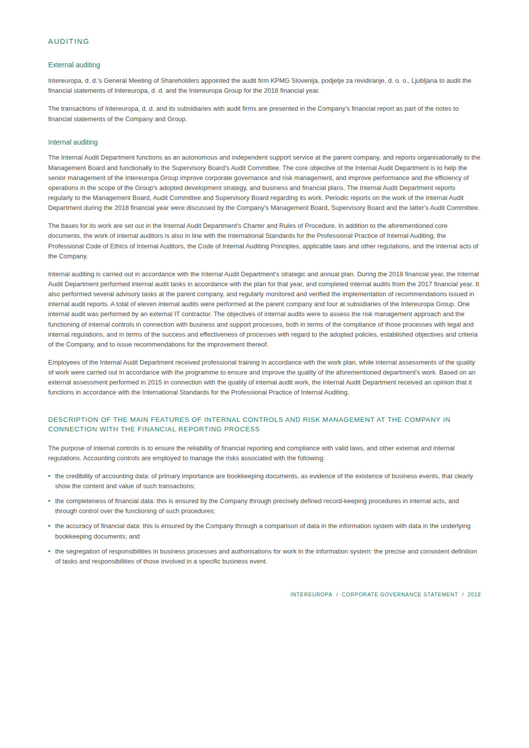Auditing
External auditing
Intereuropa, d. d.'s General Meeting of Shareholders appointed the audit firm KPMG Slovenija, podjetje za revidiranje, d. o. o., Ljubljana to audit the financial statements of Intereuropa, d. d. and the Intereuropa Group for the 2018 financial year.
The transactions of Intereuropa, d. d. and its subsidiaries with audit firms are presented in the Company's financial report as part of the notes to financial statements of the Company and Group.
Internal auditing
The Internal Audit Department functions as an autonomous and independent support service at the parent company, and reports organisationally to the Management Board and functionally to the Supervisory Board's Audit Committee. The core objective of the Internal Audit Department is to help the senior management of the Intereuropa Group improve corporate governance and risk management, and improve performance and the efficiency of operations in the scope of the Group's adopted development strategy, and business and financial plans. The Internal Audit Department reports regularly to the Management Board, Audit Committee and Supervisory Board regarding its work. Periodic reports on the work of the Internal Audit Department during the 2018 financial year were discussed by the Company's Management Board, Supervisory Board and the latter's Audit Committee.
The bases for its work are set out in the Internal Audit Department's Charter and Rules of Procedure. In addition to the aforementioned core documents, the work of internal auditors is also in line with the International Standards for the Professional Practice of Internal Auditing, the Professional Code of Ethics of Internal Auditors, the Code of Internal Auditing Principles, applicable laws and other regulations, and the internal acts of the Company.
Internal auditing is carried out in accordance with the Internal Audit Department's strategic and annual plan. During the 2018 financial year, the Internal Audit Department performed internal audit tasks in accordance with the plan for that year, and completed internal audits from the 2017 financial year. It also performed several advisory tasks at the parent company, and regularly monitored and verified the implementation of recommendations issued in internal audit reports. A total of eleven internal audits were performed at the parent company and four at subsidiaries of the Intereuropa Group. One internal audit was performed by an external IT contractor. The objectives of internal audits were to assess the risk management approach and the functioning of internal controls in connection with business and support processes, both in terms of the compliance of those processes with legal and internal regulations, and in terms of the success and effectiveness of processes with regard to the adopted policies, established objectives and criteria of the Company, and to issue recommendations for the improvement thereof.
Employees of the Internal Audit Department received professional training in accordance with the work plan, while internal assessments of the quality of work were carried out in accordance with the programme to ensure and improve the quality of the aforementioned department's work. Based on an external assessment performed in 2015 in connection with the quality of internal audit work, the Internal Audit Department received an opinion that it functions in accordance with the International Standards for the Professional Practice of Internal Auditing.
Description of the main features of internal controls and risk management at the Company in connection with the financial reporting process
The purpose of internal controls is to ensure the reliability of financial reporting and compliance with valid laws, and other external and internal regulations. Accounting controls are employed to manage the risks associated with the following:
the credibility of accounting data: of primary importance are bookkeeping documents, as evidence of the existence of business events, that clearly show the content and value of such transactions;
the completeness of financial data: this is ensured by the Company through precisely defined record-keeping procedures in internal acts, and through control over the functioning of such procedures;
the accuracy of financial data: this is ensured by the Company through a comparison of data in the information system with data in the underlying bookkeeping documents; and
the segregation of responsibilities in business processes and authorisations for work in the information system: the precise and consistent definition of tasks and responsibilities of those involved in a specific business event.
Intereuropa / Corporate Governance Statement / 2018